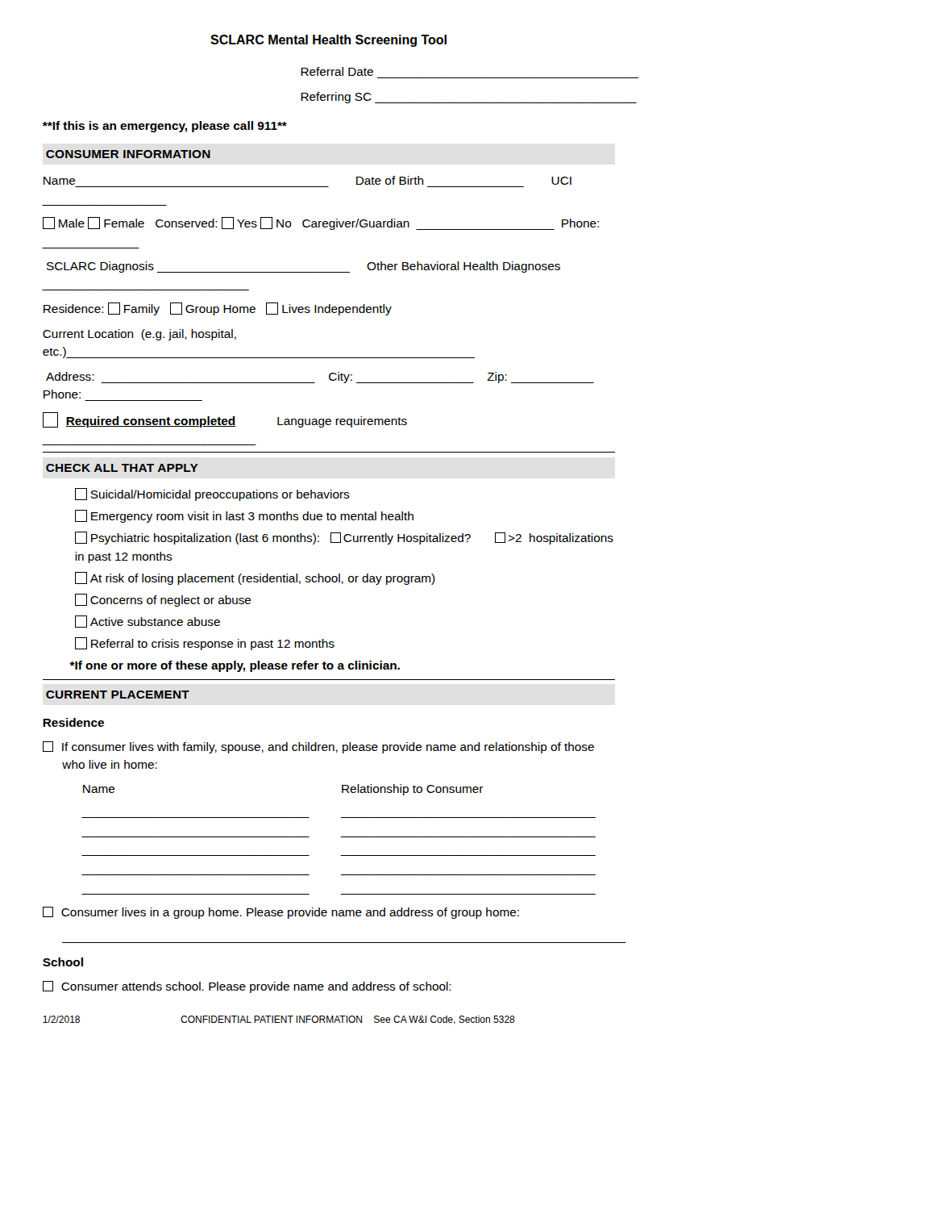SCLARC Mental Health Screening Tool
Referral Date ______________________________________
Referring SC ______________________________________
**If this is an emergency, please call 911**
CONSUMER INFORMATION
Name_______________________________________ Date of Birth ______________ UCI __________________
Male Female Conserved: Yes No Caregiver/Guardian ____________________ Phone: ______________
SCLARC Diagnosis ____________________________ Other Behavioral Health Diagnoses ______________________________
Residence: Family Group Home Lives Independently
Current Location (e.g. jail, hospital, etc.)_______________________________________________________________
Address: _______________________________ City: _________________ Zip: ____________ Phone: _________________
Required consent completed Language requirements _______________________________
CHECK ALL THAT APPLY
Suicidal/Homicidal preoccupations or behaviors
Emergency room visit in last 3 months due to mental health
Psychiatric hospitalization (last 6 months): Currently Hospitalized? >2 hospitalizations in past 12 months
At risk of losing placement (residential, school, or day program)
Concerns of neglect or abuse
Active substance abuse
Referral to crisis response in past 12 months
*If one or more of these apply, please refer to a clinician.
CURRENT PLACEMENT
Residence
If consumer lives with family, spouse, and children, please provide name and relationship of those who live in home:
| Name | Relationship to Consumer |
| --- | --- |
| _________________________________ | _____________________________________ |
| _________________________________ | _____________________________________ |
| _________________________________ | _____________________________________ |
| _________________________________ | _____________________________________ |
| _________________________________ | _____________________________________ |
Consumer lives in a group home. Please provide name and address of group home:
_______________________________________________________________________________________
School
Consumer attends school. Please provide name and address of school:
1/2/2018
CONFIDENTIAL PATIENT INFORMATION See CA W&I Code, Section 5328